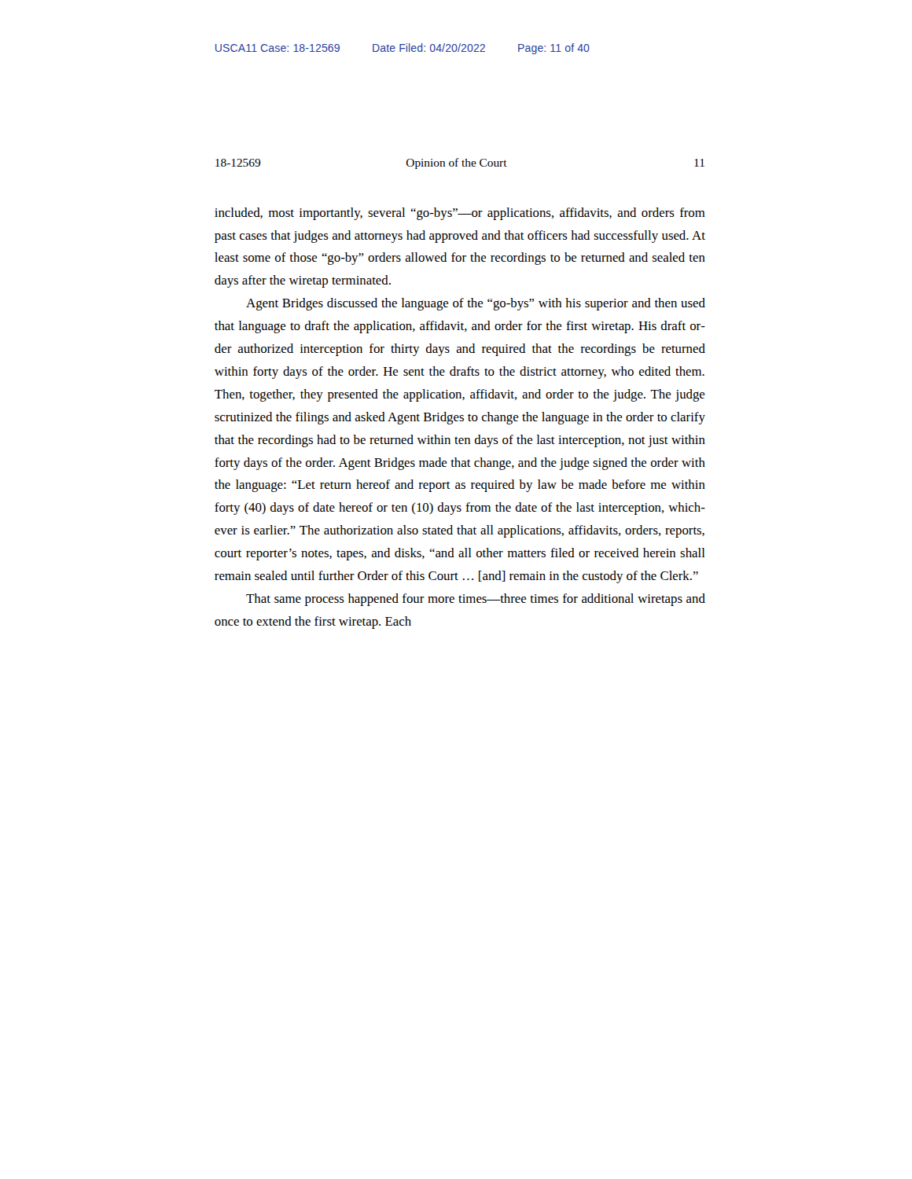USCA11 Case: 18-12569 Date Filed: 04/20/2022 Page: 11 of 40
18-12569 Opinion of the Court 11
included, most importantly, several “go-bys”—or applications, affidavits, and orders from past cases that judges and attorneys had approved and that officers had successfully used. At least some of those “go-by” orders allowed for the recordings to be returned and sealed ten days after the wiretap terminated.
Agent Bridges discussed the language of the “go-bys” with his superior and then used that language to draft the application, affidavit, and order for the first wiretap. His draft order authorized interception for thirty days and required that the recordings be returned within forty days of the order. He sent the drafts to the district attorney, who edited them. Then, together, they presented the application, affidavit, and order to the judge. The judge scrutinized the filings and asked Agent Bridges to change the language in the order to clarify that the recordings had to be returned within ten days of the last interception, not just within forty days of the order. Agent Bridges made that change, and the judge signed the order with the language: “Let return hereof and report as required by law be made before me within forty (40) days of date hereof or ten (10) days from the date of the last interception, whichever is earlier.” The authorization also stated that all applications, affidavits, orders, reports, court reporter’s notes, tapes, and disks, “and all other matters filed or received herein shall remain sealed until further Order of this Court … [and] remain in the custody of the Clerk.”
That same process happened four more times—three times for additional wiretaps and once to extend the first wiretap. Each